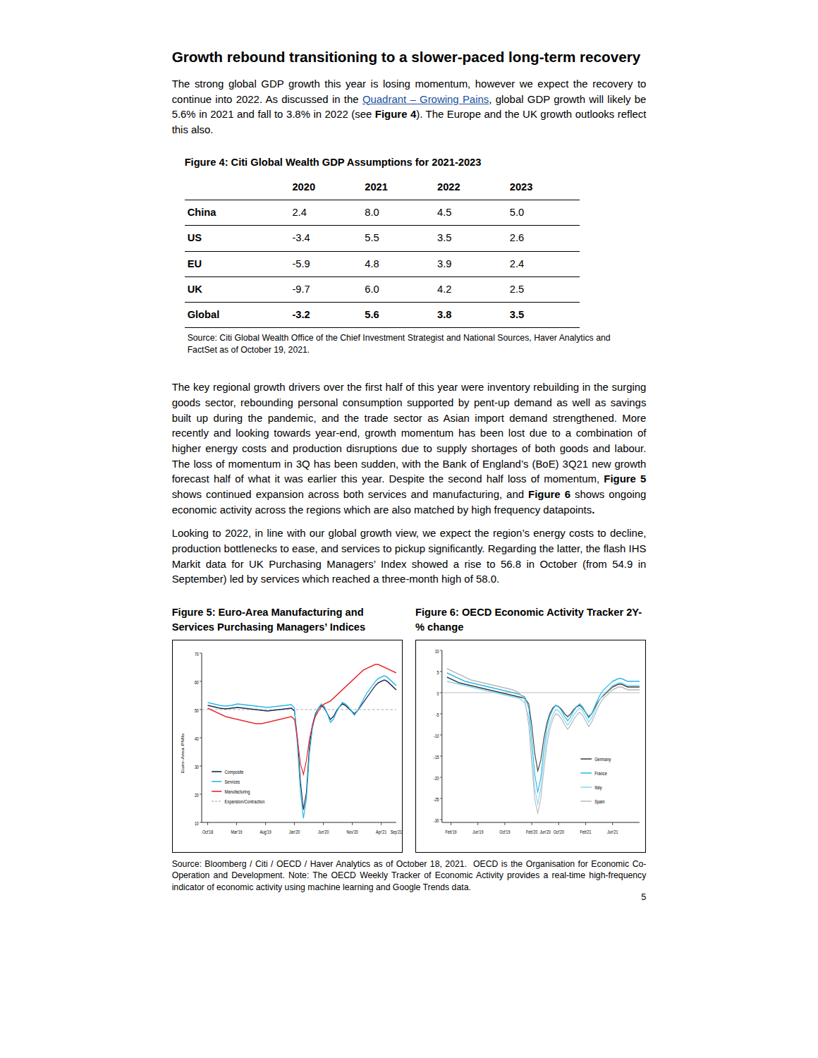Growth rebound transitioning to a slower-paced long-term recovery
The strong global GDP growth this year is losing momentum, however we expect the recovery to continue into 2022. As discussed in the Quadrant – Growing Pains, global GDP growth will likely be 5.6% in 2021 and fall to 3.8% in 2022 (see Figure 4). The Europe and the UK growth outlooks reflect this also.
Figure 4: Citi Global Wealth GDP Assumptions for 2021-2023
| | 2020 | 2021 | 2022 | 2023 |
| --- | --- | --- | --- | --- |
| China | 2.4 | 8.0 | 4.5 | 5.0 |
| US | -3.4 | 5.5 | 3.5 | 2.6 |
| EU | -5.9 | 4.8 | 3.9 | 2.4 |
| UK | -9.7 | 6.0 | 4.2 | 2.5 |
| Global | -3.2 | 5.6 | 3.8 | 3.5 |
Source: Citi Global Wealth Office of the Chief Investment Strategist and National Sources, Haver Analytics and FactSet as of October 19, 2021.
The key regional growth drivers over the first half of this year were inventory rebuilding in the surging goods sector, rebounding personal consumption supported by pent-up demand as well as savings built up during the pandemic, and the trade sector as Asian import demand strengthened. More recently and looking towards year-end, growth momentum has been lost due to a combination of higher energy costs and production disruptions due to supply shortages of both goods and labour. The loss of momentum in 3Q has been sudden, with the Bank of England’s (BoE) 3Q21 new growth forecast half of what it was earlier this year. Despite the second half loss of momentum, Figure 5 shows continued expansion across both services and manufacturing, and Figure 6 shows ongoing economic activity across the regions which are also matched by high frequency datapoints.
Looking to 2022, in line with our global growth view, we expect the region’s energy costs to decline, production bottlenecks to ease, and services to pickup significantly. Regarding the latter, the flash IHS Markit data for UK Purchasing Managers’ Index showed a rise to 56.8 in October (from 54.9 in September) led by services which reached a three-month high of 58.0.
Figure 5: Euro-Area Manufacturing and Services Purchasing Managers’ Indices
70 60 50 40 30 20 10 Euro-Area PMIs Oct'18 Mar'19 Aug'19 Jan'20 Jun'20 Nov'20 Apr'21 Sep'21 Composite Services Manufacturing Expansion/Contraction
Figure 6: OECD Economic Activity Tracker 2Y-% change
10 5 0 -5 -10 -15 -20 -25 -30 Feb'19 Jun'19 Oct'19 Feb'20 Oct'20 Feb'21 Jun'21 Jun'20 Germany France Italy Spain
Source: Bloomberg / Citi / OECD / Haver Analytics as of October 18, 2021. OECD is the Organisation for Economic Co-Operation and Development. Note: The OECD Weekly Tracker of Economic Activity provides a real-time high-frequency indicator of economic activity using machine learning and Google Trends data.
5